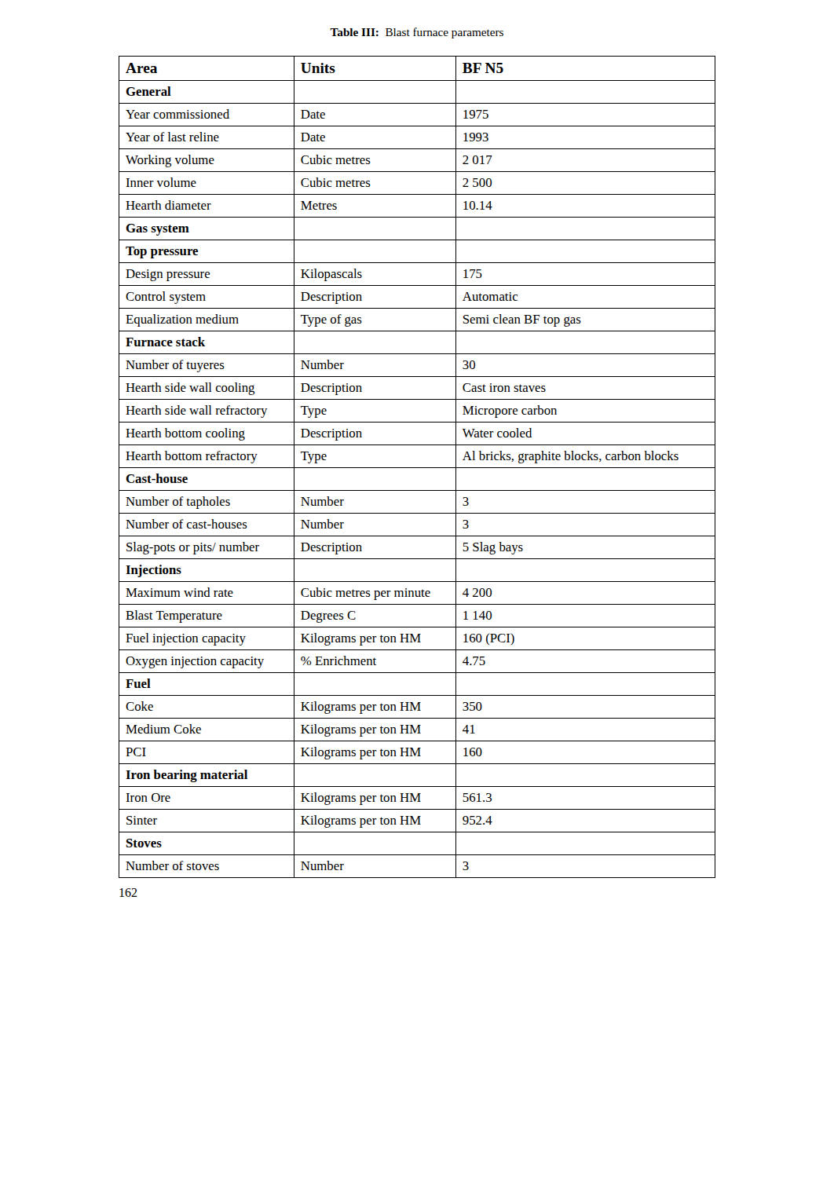Table III: Blast furnace parameters
| Area | Units | BF N5 |
| --- | --- | --- |
| General | | |
| Year commissioned | Date | 1975 |
| Year of last reline | Date | 1993 |
| Working volume | Cubic metres | 2 017 |
| Inner volume | Cubic metres | 2 500 |
| Hearth diameter | Metres | 10.14 |
| Gas system | | |
| Top pressure | | |
| Design pressure | Kilopascals | 175 |
| Control system | Description | Automatic |
| Equalization medium | Type of gas | Semi clean BF top gas |
| Furnace stack | | |
| Number of tuyeres | Number | 30 |
| Hearth side wall cooling | Description | Cast iron staves |
| Hearth side wall refractory | Type | Micropore carbon |
| Hearth bottom cooling | Description | Water cooled |
| Hearth bottom refractory | Type | Al bricks, graphite blocks, carbon blocks |
| Cast-house | | |
| Number of tapholes | Number | 3 |
| Number of cast-houses | Number | 3 |
| Slag-pots or pits/ number | Description | 5 Slag bays |
| Injections | | |
| Maximum wind rate | Cubic metres per minute | 4 200 |
| Blast Temperature | Degrees C | 1 140 |
| Fuel injection capacity | Kilograms per ton HM | 160 (PCI) |
| Oxygen injection capacity | % Enrichment | 4.75 |
| Fuel | | |
| Coke | Kilograms per ton HM | 350 |
| Medium Coke | Kilograms per ton HM | 41 |
| PCI | Kilograms per ton HM | 160 |
| Iron bearing material | | |
| Iron Ore | Kilograms per ton HM | 561.3 |
| Sinter | Kilograms per ton HM | 952.4 |
| Stoves | | |
| Number of stoves | Number | 3 |
162